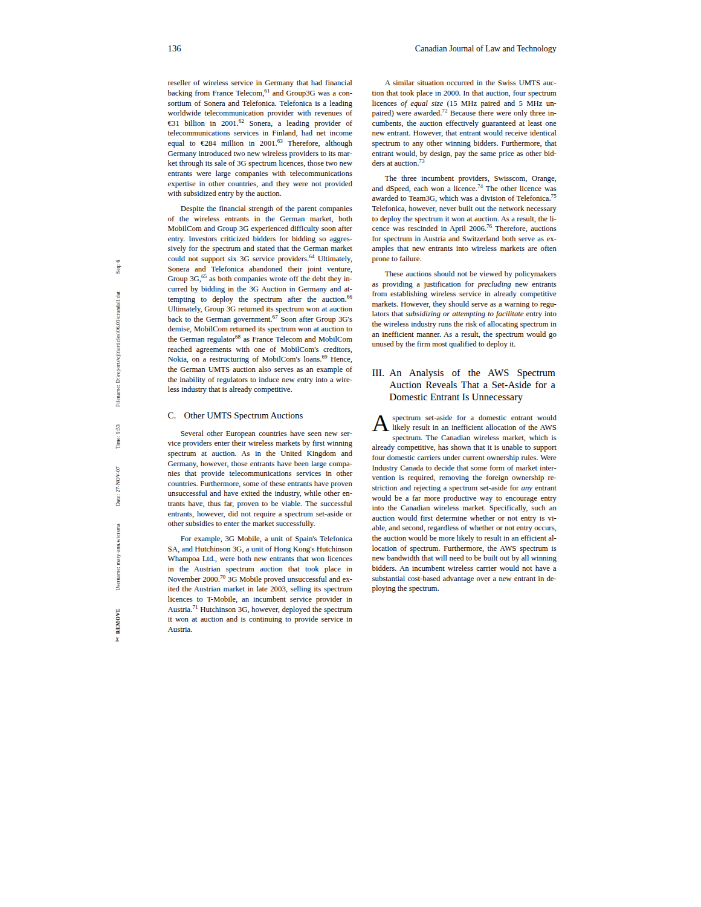136
Canadian Journal of Law and Technology
reseller of wireless service in Germany that had financial backing from France Telecom,61 and Group3G was a consortium of Sonera and Telefonica. Telefonica is a leading worldwide telecommunication provider with revenues of €31 billion in 2001.62 Sonera, a leading provider of telecommunications services in Finland, had net income equal to €284 million in 2001.63 Therefore, although Germany introduced two new wireless providers to its market through its sale of 3G spectrum licences, those two new entrants were large companies with telecommunications expertise in other countries, and they were not provided with subsidized entry by the auction.
Despite the financial strength of the parent companies of the wireless entrants in the German market, both MobilCom and Group 3G experienced difficulty soon after entry. Investors criticized bidders for bidding so aggressively for the spectrum and stated that the German market could not support six 3G service providers.64 Ultimately, Sonera and Telefonica abandoned their joint venture, Group 3G,65 as both companies wrote off the debt they incurred by bidding in the 3G Auction in Germany and attempting to deploy the spectrum after the auction.66 Ultimately, Group 3G returned its spectrum won at auction back to the German government.67 Soon after Group 3G's demise, MobilCom returned its spectrum won at auction to the German regulator68 as France Telecom and MobilCom reached agreements with one of MobilCom's creditors, Nokia, on a restructuring of MobilCom's loans.69 Hence, the German UMTS auction also serves as an example of the inability of regulators to induce new entry into a wireless industry that is already competitive.
C. Other UMTS Spectrum Auctions
Several other European countries have seen new service providers enter their wireless markets by first winning spectrum at auction. As in the United Kingdom and Germany, however, those entrants have been large companies that provide telecommunications services in other countries. Furthermore, some of these entrants have proven unsuccessful and have exited the industry, while other entrants have, thus far, proven to be viable. The successful entrants, however, did not require a spectrum set-aside or other subsidies to enter the market successfully.
For example, 3G Mobile, a unit of Spain's Telefonica SA, and Hutchinson 3G, a unit of Hong Kong's Hutchinson Whampoa Ltd., were both new entrants that won licences in the Austrian spectrum auction that took place in November 2000.70 3G Mobile proved unsuccessful and exited the Austrian market in late 2003, selling its spectrum licences to T-Mobile, an incumbent service provider in Austria.71 Hutchinson 3G, however, deployed the spectrum it won at auction and is continuing to provide service in Austria.
A similar situation occurred in the Swiss UMTS auction that took place in 2000. In that auction, four spectrum licences of equal size (15 MHz paired and 5 MHz unpaired) were awarded.72 Because there were only three incumbents, the auction effectively guaranteed at least one new entrant. However, that entrant would receive identical spectrum to any other winning bidders. Furthermore, that entrant would, by design, pay the same price as other bidders at auction.73
The three incumbent providers, Swisscom, Orange, and dSpeed, each won a licence.74 The other licence was awarded to Team3G, which was a division of Telefonica.75 Telefonica, however, never built out the network necessary to deploy the spectrum it won at auction. As a result, the licence was rescinded in April 2006.76 Therefore, auctions for spectrum in Austria and Switzerland both serve as examples that new entrants into wireless markets are often prone to failure.
These auctions should not be viewed by policymakers as providing a justification for precluding new entrants from establishing wireless service in already competitive markets. However, they should serve as a warning to regulators that subsidizing or attempting to facilitate entry into the wireless industry runs the risk of allocating spectrum in an inefficient manner. As a result, the spectrum would go unused by the firm most qualified to deploy it.
III. An Analysis of the AWS Spectrum Auction Reveals That a Set-Aside for a Domestic Entrant Is Unnecessary
Aspectrum set-aside for a domestic entrant would likely result in an inefficient allocation of the AWS spectrum. The Canadian wireless market, which is already competitive, has shown that it is unable to support four domestic carriers under current ownership rules. Were Industry Canada to decide that some form of market intervention is required, removing the foreign ownership restriction and rejecting a spectrum set-aside for any entrant would be a far more productive way to encourage entry into the Canadian wireless market. Specifically, such an auction would first determine whether or not entry is viable, and second, regardless of whether or not entry occurs, the auction would be more likely to result in an efficient allocation of spectrum. Furthermore, the AWS spectrum is new bandwidth that will need to be built out by all winning bidders. An incumbent wireless carrier would not have a substantial cost-based advantage over a new entrant in deploying the spectrum.
✂ REMOVE Username: mary-ann.wiersma Date: 27-NOV-07 Time: 9:53 Filename: D:\reports\cjlt\articles\06.03\crandall.dat Seq: 6